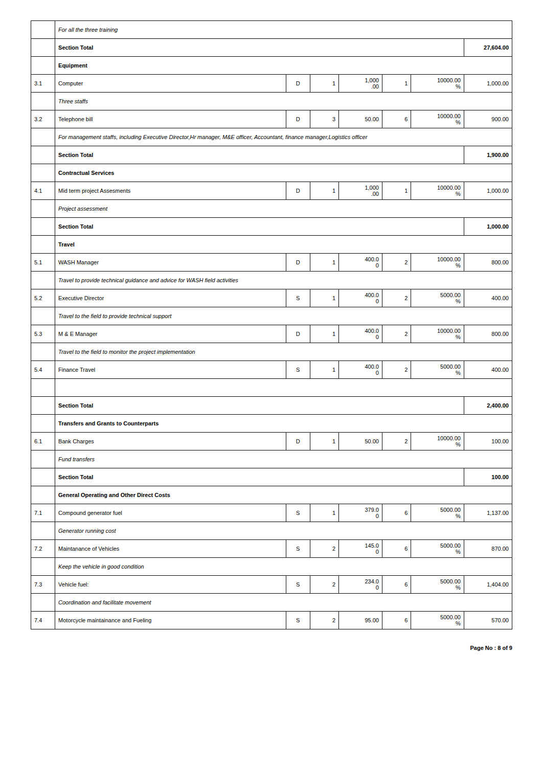| | For all the three training |
| | Section Total | 27,604.00 |
| | Equipment |
| 3.1 | Computer | D | 1 | 1,000 .00 | 1 | 10000.00 % | 1,000.00 |
| | Three staffs |
| 3.2 | Telephone bill | D | 3 | 50.00 | 6 | 10000.00 % | 900.00 |
| | For management staffs, including Executive Director,Hr manager, M&E officer, Accountant, finance manager,Logistics officer |
| | Section Total | 1,900.00 |
| | Contractual Services |
| 4.1 | Mid term project Assesments | D | 1 | 1,000 .00 | 1 | 10000.00 % | 1,000.00 |
| | Project assessment |
| | Section Total | 1,000.00 |
| | Travel |
| 5.1 | WASH Manager | D | 1 | 400.0 0 | 2 | 10000.00 % | 800.00 |
| | Travel to provide technical guidance and advice for WASH field activities |
| 5.2 | Executive Director | S | 1 | 400.0 0 | 2 | 5000.00 % | 400.00 |
| | Travel to the field to provide technical support |
| 5.3 | M & E Manager | D | 1 | 400.0 0 | 2 | 10000.00 % | 800.00 |
| | Travel to the field to monitor the project implementation |
| 5.4 | Finance Travel | S | 1 | 400.0 0 | 2 | 5000.00 % | 400.00 |
| | Section Total | 2,400.00 |
| | Transfers and Grants to Counterparts |
| 6.1 | Bank Charges | D | 1 | 50.00 | 2 | 10000.00 % | 100.00 |
| | Fund transfers |
| | Section Total | 100.00 |
| | General Operating and Other Direct Costs |
| 7.1 | Compound generator fuel | S | 1 | 379.0 0 | 6 | 5000.00 % | 1,137.00 |
| | Generator running cost |
| 7.2 | Maintanance of Vehicles | S | 2 | 145.0 0 | 6 | 5000.00 % | 870.00 |
| | Keep the vehicle in good condition |
| 7.3 | Vehicle fuel: | S | 2 | 234.0 0 | 6 | 5000.00 % | 1,404.00 |
| | Coordination and facilitate movement |
| 7.4 | Motorcycle maintainance and Fueling | S | 2 | 95.00 | 6 | 5000.00 % | 570.00 |
Page No : 8 of 9